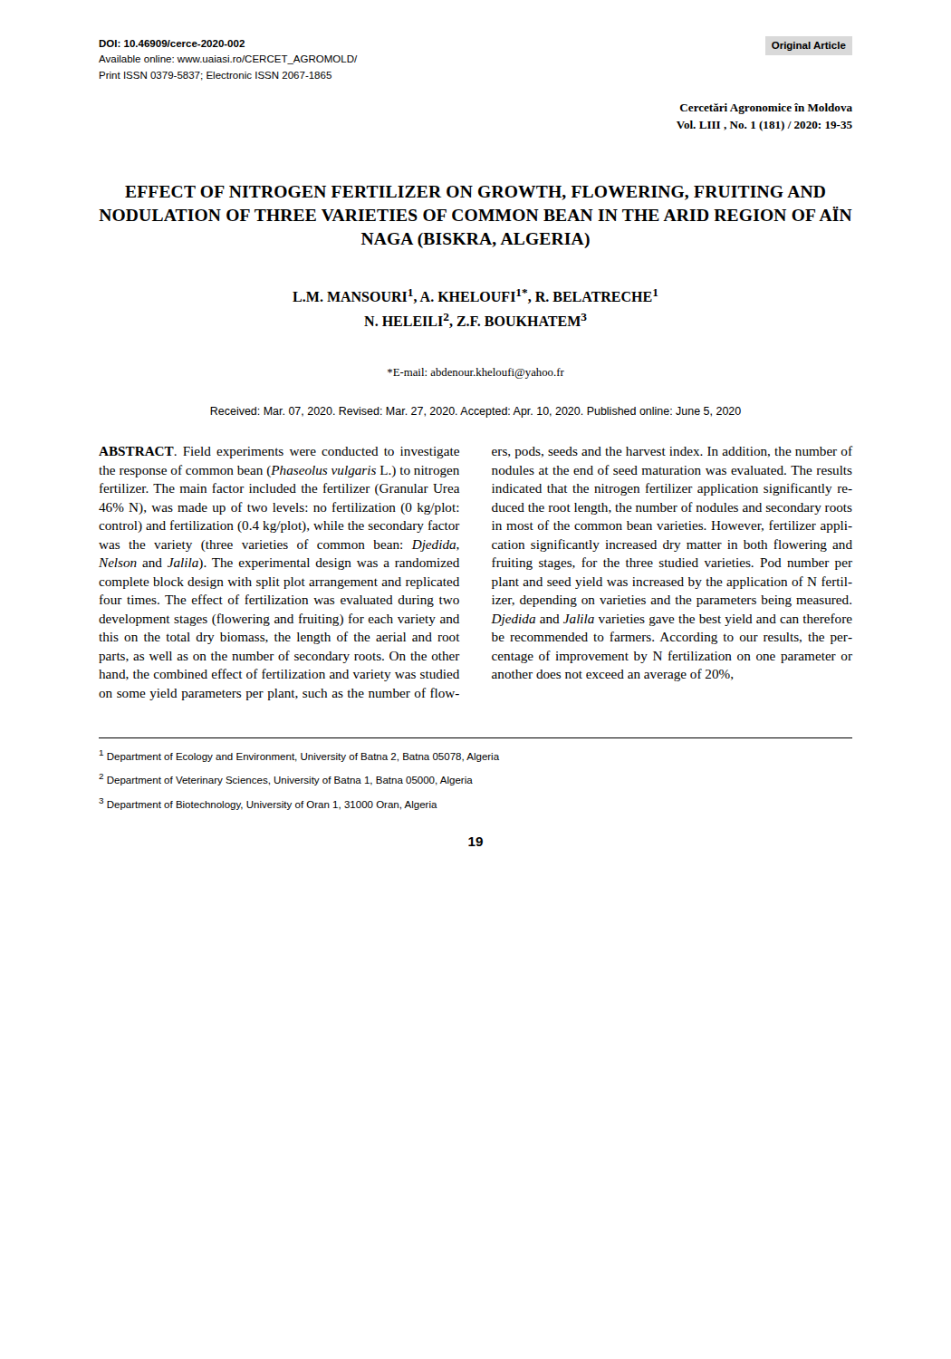DOI: 10.46909/cerce-2020-002
Available online: www.uaiasi.ro/CERCET_AGROMOLD/
Print ISSN 0379-5837; Electronic ISSN 2067-1865
Original Article
Cercetări Agronomice în Moldova
Vol. LIII , No. 1 (181) / 2020: 19-35
Effect of nitrogen fertilizer on growth, flowering, fruiting and nodulation of three varieties of common bean in the arid region of Aïn Naga (Biskra, Algeria)
L.M. MANSOURI1, A. KHELOUFI1*, R. BELATRECHE1
N. HELEILI2, Z.F. BOUKHATEM3
*E-mail: abdenour.kheloufi@yahoo.fr
Received: Mar. 07, 2020. Revised: Mar. 27, 2020. Accepted: Apr. 10, 2020. Published online: June 5, 2020
ABSTRACT. Field experiments were conducted to investigate the response of common bean (Phaseolus vulgaris L.) to nitrogen fertilizer. The main factor included the fertilizer (Granular Urea 46% N), was made up of two levels: no fertilization (0 kg/plot: control) and fertilization (0.4 kg/plot), while the secondary factor was the variety (three varieties of common bean: Djedida, Nelson and Jalila). The experimental design was a randomized complete block design with split plot arrangement and replicated four times. The effect of fertilization was evaluated during two development stages (flowering and fruiting) for each variety and this on the total dry biomass, the length of the aerial and root parts, as well as on the number of secondary roots. On the other hand, the combined effect of fertilization and variety was studied on some yield parameters per plant, such as the number of flowers, pods, seeds and the harvest index. In addition, the number of nodules at the end of seed maturation was evaluated. The results indicated that the nitrogen fertilizer application significantly reduced the root length, the number of nodules and secondary roots in most of the common bean varieties. However, fertilizer application significantly increased dry matter in both flowering and fruiting stages, for the three studied varieties. Pod number per plant and seed yield was increased by the application of N fertilizer, depending on varieties and the parameters being measured. Djedida and Jalila varieties gave the best yield and can therefore be recommended to farmers. According to our results, the percentage of improvement by N fertilization on one parameter or another does not exceed an average of 20%,
1 Department of Ecology and Environment, University of Batna 2, Batna 05078, Algeria
2 Department of Veterinary Sciences, University of Batna 1, Batna 05000, Algeria
3 Department of Biotechnology, University of Oran 1, 31000 Oran, Algeria
19